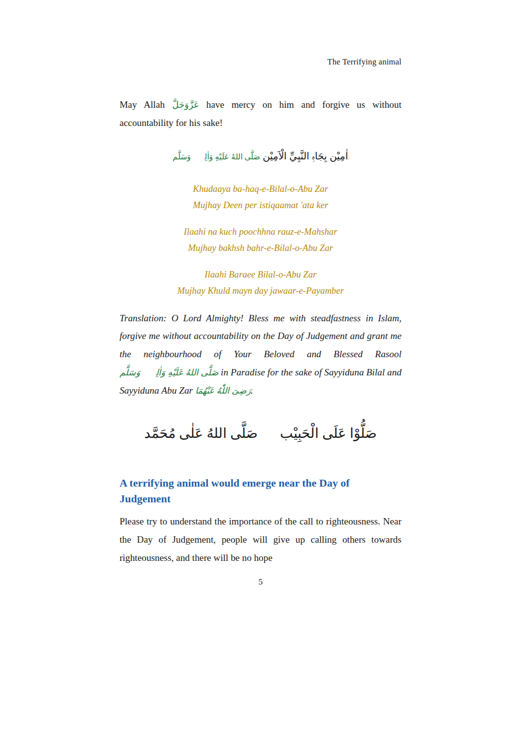The Terrifying animal
May Allah عَزَّوَجَلَّ have mercy on him and forgive us without accountability for his sake!
اٰمِيْن بِجَاہِ النَّبِيِّ الْاَمِيْن صَلَّى اللهُ عَلَيْهِ وَاٰلِهٖ وَسَلَّم
Khudaaya ba-haq-e-Bilal-o-Abu Zar Mujhay Deen per istiqaamat 'ata ker
Ilaahi na kuch poochhna rauz-e-Mahshar Mujhay bakhsh bahr-e-Bilal-o-Abu Zar
Ilaahi Baraee Bilal-o-Abu Zar Mujhay Khuld mayn day jawaar-e-Payamber
Translation: O Lord Almighty! Bless me with steadfastness in Islam, forgive me without accountability on the Day of Judgement and grant me the neighbourhood of Your Beloved and Blessed Rasool صَلَّى اللهُ عَلَيْهِ وَاٰلِهٖ وَسَلَّم in Paradise for the sake of Sayyiduna Bilal and Sayyiduna Abu Zar رَضِىَ اللّٰهُ عَنْهُمَا.
صَلُّوْا عَلَى الْحَبِيْب صَلَّى اللهُ عَلٰى مُحَمَّد
A terrifying animal would emerge near the Day of Judgement
Please try to understand the importance of the call to righteousness. Near the Day of Judgement, people will give up calling others towards righteousness, and there will be no hope
5